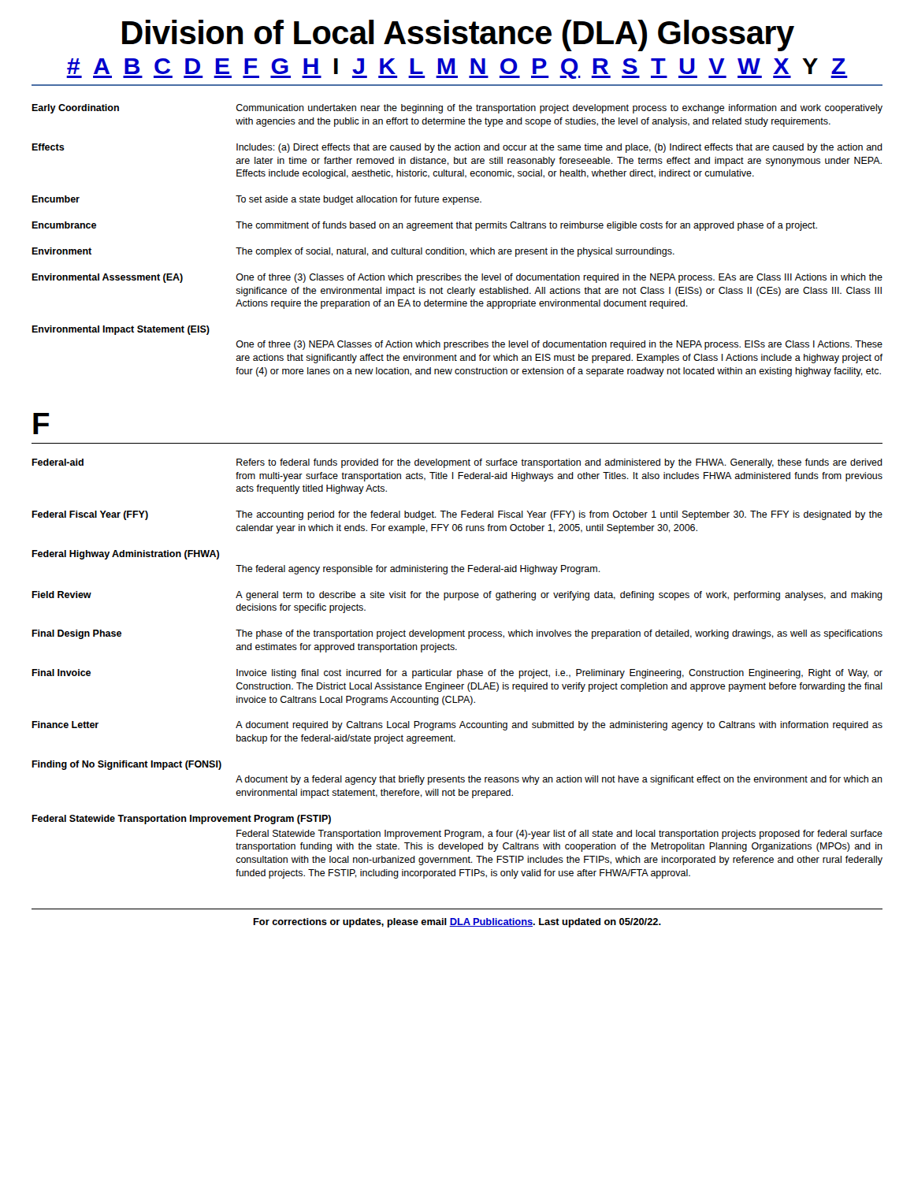Division of Local Assistance (DLA) Glossary
# A B C D E F G H I J K L M N O P Q R S T U V W X Y Z
| Early Coordination | Communication undertaken near the beginning of the transportation project development process to exchange information and work cooperatively with agencies and the public in an effort to determine the type and scope of studies, the level of analysis, and related study requirements. |
| Effects | Includes: (a) Direct effects that are caused by the action and occur at the same time and place, (b) Indirect effects that are caused by the action and are later in time or farther removed in distance, but are still reasonably foreseeable. The terms effect and impact are synonymous under NEPA. Effects include ecological, aesthetic, historic, cultural, economic, social, or health, whether direct, indirect or cumulative. |
| Encumber | To set aside a state budget allocation for future expense. |
| Encumbrance | The commitment of funds based on an agreement that permits Caltrans to reimburse eligible costs for an approved phase of a project. |
| Environment | The complex of social, natural, and cultural condition, which are present in the physical surroundings. |
| Environmental Assessment (EA) | One of three (3) Classes of Action which prescribes the level of documentation required in the NEPA process. EAs are Class III Actions in which the significance of the environmental impact is not clearly established. All actions that are not Class I (EISs) or Class II (CEs) are Class III. Class III Actions require the preparation of an EA to determine the appropriate environmental document required. |
| Environmental Impact Statement (EIS) |
| | One of three (3) NEPA Classes of Action which prescribes the level of documentation required in the NEPA process. EISs are Class I Actions. These are actions that significantly affect the environment and for which an EIS must be prepared. Examples of Class I Actions include a highway project of four (4) or more lanes on a new location, and new construction or extension of a separate roadway not located within an existing highway facility, etc. |
F
| Federal-aid | Refers to federal funds provided for the development of surface transportation and administered by the FHWA. Generally, these funds are derived from multi-year surface transportation acts, Title I Federal-aid Highways and other Titles. It also includes FHWA administered funds from previous acts frequently titled Highway Acts. |
| Federal Fiscal Year (FFY) | The accounting period for the federal budget. The Federal Fiscal Year (FFY) is from October 1 until September 30. The FFY is designated by the calendar year in which it ends. For example, FFY 06 runs from October 1, 2005, until September 30, 2006. |
| Federal Highway Administration (FHWA) |
| | The federal agency responsible for administering the Federal-aid Highway Program. |
| Field Review | A general term to describe a site visit for the purpose of gathering or verifying data, defining scopes of work, performing analyses, and making decisions for specific projects. |
| Final Design Phase | The phase of the transportation project development process, which involves the preparation of detailed, working drawings, as well as specifications and estimates for approved transportation projects. |
| Final Invoice | Invoice listing final cost incurred for a particular phase of the project, i.e., Preliminary Engineering, Construction Engineering, Right of Way, or Construction. The District Local Assistance Engineer (DLAE) is required to verify project completion and approve payment before forwarding the final invoice to Caltrans Local Programs Accounting (CLPA). |
| Finance Letter | A document required by Caltrans Local Programs Accounting and submitted by the administering agency to Caltrans with information required as backup for the federal-aid/state project agreement. |
| Finding of No Significant Impact (FONSI) |
| | A document by a federal agency that briefly presents the reasons why an action will not have a significant effect on the environment and for which an environmental impact statement, therefore, will not be prepared. |
| Federal Statewide Transportation Improvement Program (FSTIP) |
| | Federal Statewide Transportation Improvement Program, a four (4)-year list of all state and local transportation projects proposed for federal surface transportation funding with the state. This is developed by Caltrans with cooperation of the Metropolitan Planning Organizations (MPOs) and in consultation with the local non-urbanized government. The FSTIP includes the FTIPs, which are incorporated by reference and other rural federally funded projects. The FSTIP, including incorporated FTIPs, is only valid for use after FHWA/FTA approval. |
For corrections or updates, please email DLA Publications. Last updated on 05/20/22.